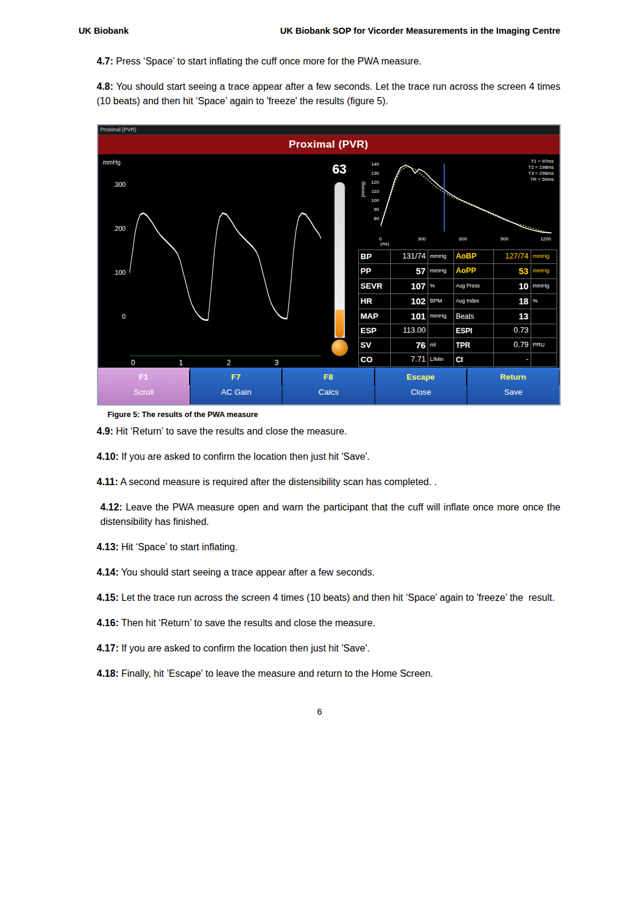UK Biobank
UK Biobank SOP for Vicorder Measurements in the Imaging Centre
4.7: Press ‘Space’ to start inflating the cuff once more for the PWA measure.
4.8: You should start seeing a trace appear after a few seconds. Let the trace run across the screen 4 times (10 beats) and then hit ‘Space’ again to 'freeze' the results (figure 5).
Proximal (PVR)
Proximal (PVR)
mmHg
.300 .200 .100 0
0 1 2 3
63
T1 = 97ms
T2 = 198ms
T3 = 298ms
TR = 50ms
(mmHg)
140 130 120 110 100 90 80
0 300 600 900 1200
(ms)
| BP | 131/74 | mmHg | AoBP | 127/74 | mmHg |
| PP | 57 | mmHg | AoPP | 53 | mmHg |
| SEVR | 107 | % | Aug Press | 10 | mmHg |
| HR | 102 | BPM | Aug Index | 18 | % |
| MAP | 101 | mmHg | Beats | 13 | |
| ESP | 113.00 | | ESPI | 0.73 | |
| SV | 76 | ml | TPR | 0.79 | PRU |
| CO | 7.71 | L/Min | CI | - | |
F1
Scroll
F7
AC Gain
F8
Calcs
Escape
Close
Return
Save
Figure 5: The results of the PWA measure
4.9: Hit ‘Return’ to save the results and close the measure.
4.10: If you are asked to confirm the location then just hit 'Save'.
4.11: A second measure is required after the distensibility scan has completed. .
4.12: Leave the PWA measure open and warn the participant that the cuff will inflate once more once the distensibility has finished.
4.13: Hit ‘Space’ to start inflating.
4.14: You should start seeing a trace appear after a few seconds.
4.15: Let the trace run across the screen 4 times (10 beats) and then hit ‘Space’ again to 'freeze' the result.
4.16: Then hit ‘Return’ to save the results and close the measure.
4.17: If you are asked to confirm the location then just hit 'Save'.
4.18: Finally, hit ’Escape’ to leave the measure and return to the Home Screen.
6